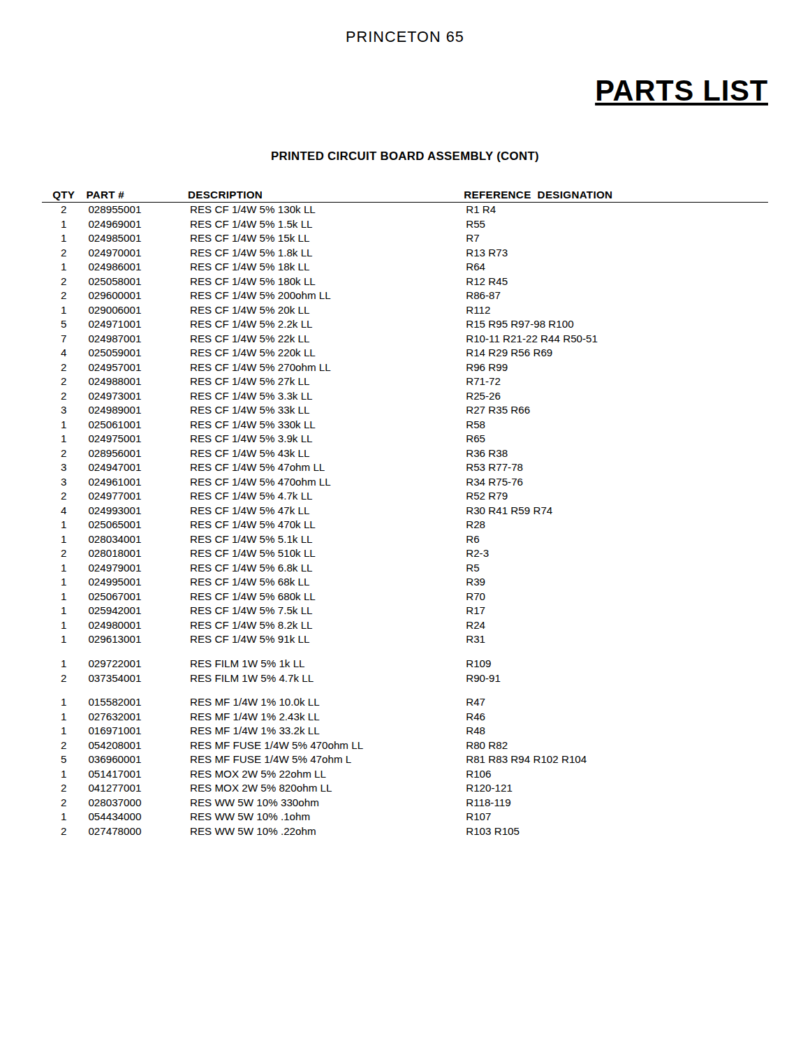PRINCETON 65
PARTS LIST
PRINTED CIRCUIT BOARD ASSEMBLY (CONT)
| QTY | PART # | DESCRIPTION | REFERENCE DESIGNATION |
| --- | --- | --- | --- |
| 2 | 028955001 | RES CF 1/4W 5% 130k LL | R1 R4 |
| 1 | 024969001 | RES CF 1/4W 5% 1.5k LL | R55 |
| 1 | 024985001 | RES CF 1/4W 5% 15k LL | R7 |
| 2 | 024970001 | RES CF 1/4W 5% 1.8k LL | R13 R73 |
| 1 | 024986001 | RES CF 1/4W 5% 18k LL | R64 |
| 2 | 025058001 | RES CF 1/4W 5% 180k LL | R12 R45 |
| 2 | 029600001 | RES CF 1/4W 5% 200ohm LL | R86-87 |
| 1 | 029006001 | RES CF 1/4W 5% 20k LL | R112 |
| 5 | 024971001 | RES CF 1/4W 5% 2.2k LL | R15 R95 R97-98 R100 |
| 7 | 024987001 | RES CF 1/4W 5% 22k LL | R10-11 R21-22 R44 R50-51 |
| 4 | 025059001 | RES CF 1/4W 5% 220k LL | R14 R29 R56 R69 |
| 2 | 024957001 | RES CF 1/4W 5% 270ohm LL | R96 R99 |
| 2 | 024988001 | RES CF 1/4W 5% 27k LL | R71-72 |
| 2 | 024973001 | RES CF 1/4W 5% 3.3k LL | R25-26 |
| 3 | 024989001 | RES CF 1/4W 5% 33k LL | R27 R35 R66 |
| 1 | 025061001 | RES CF 1/4W 5% 330k LL | R58 |
| 1 | 024975001 | RES CF 1/4W 5% 3.9k LL | R65 |
| 2 | 028956001 | RES CF 1/4W 5% 43k LL | R36 R38 |
| 3 | 024947001 | RES CF 1/4W 5% 47ohm LL | R53 R77-78 |
| 3 | 024961001 | RES CF 1/4W 5% 470ohm LL | R34 R75-76 |
| 2 | 024977001 | RES CF 1/4W 5% 4.7k LL | R52 R79 |
| 4 | 024993001 | RES CF 1/4W 5% 47k LL | R30 R41 R59 R74 |
| 1 | 025065001 | RES CF 1/4W 5% 470k LL | R28 |
| 1 | 028034001 | RES CF 1/4W 5% 5.1k LL | R6 |
| 2 | 028018001 | RES CF 1/4W 5% 510k LL | R2-3 |
| 1 | 024979001 | RES CF 1/4W 5% 6.8k LL | R5 |
| 1 | 024995001 | RES CF 1/4W 5% 68k LL | R39 |
| 1 | 025067001 | RES CF 1/4W 5% 680k LL | R70 |
| 1 | 025942001 | RES CF 1/4W 5% 7.5k LL | R17 |
| 1 | 024980001 | RES CF 1/4W 5% 8.2k LL | R24 |
| 1 | 029613001 | RES CF 1/4W 5% 91k LL | R31 |
| 1 | 029722001 | RES FILM 1W 5% 1k LL | R109 |
| 2 | 037354001 | RES FILM 1W 5% 4.7k LL | R90-91 |
| 1 | 015582001 | RES MF 1/4W 1% 10.0k LL | R47 |
| 1 | 027632001 | RES MF 1/4W 1% 2.43k LL | R46 |
| 1 | 016971001 | RES MF 1/4W 1% 33.2k LL | R48 |
| 2 | 054208001 | RES MF FUSE 1/4W 5% 470ohm LL | R80 R82 |
| 5 | 036960001 | RES MF FUSE 1/4W 5% 47ohm L | R81 R83 R94 R102 R104 |
| 1 | 051417001 | RES MOX 2W 5% 22ohm LL | R106 |
| 2 | 041277001 | RES MOX 2W 5% 820ohm LL | R120-121 |
| 2 | 028037000 | RES WW 5W 10% 330ohm | R118-119 |
| 1 | 054434000 | RES WW 5W 10% .1ohm | R107 |
| 2 | 027478000 | RES WW 5W 10% .22ohm | R103 R105 |